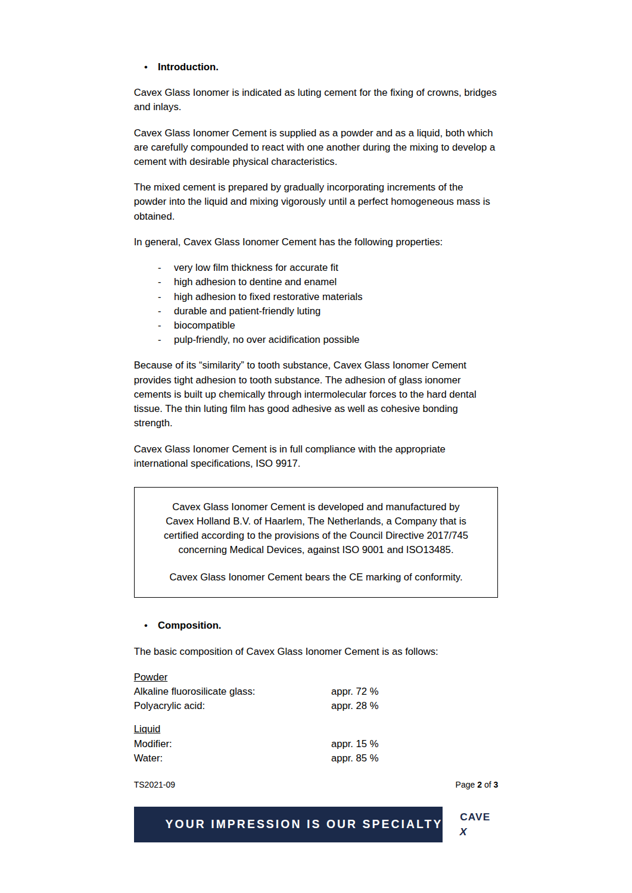• Introduction.
Cavex Glass Ionomer is indicated as luting cement for the fixing of crowns, bridges and inlays.
Cavex Glass Ionomer Cement is supplied as a powder and as a liquid, both which are carefully compounded to react with one another during the mixing to develop a cement with desirable physical characteristics.
The mixed cement is prepared by gradually incorporating increments of the powder into the liquid and mixing vigorously until a perfect homogeneous mass is obtained.
In general, Cavex Glass Ionomer Cement has the following properties:
very low film thickness for accurate fit
high adhesion to dentine and enamel
high adhesion to fixed restorative materials
durable and patient-friendly luting
biocompatible
pulp-friendly, no over acidification possible
Because of its “similarity” to tooth substance, Cavex Glass Ionomer Cement provides tight adhesion to tooth substance. The adhesion of glass ionomer cements is built up chemically through intermolecular forces to the hard dental tissue. The thin luting film has good adhesive as well as cohesive bonding strength.
Cavex Glass Ionomer Cement is in full compliance with the appropriate international specifications, ISO 9917.
Cavex Glass Ionomer Cement is developed and manufactured by
Cavex Holland B.V. of Haarlem, The Netherlands, a Company that is certified according to the provisions of the Council Directive 2017/745 concerning Medical Devices, against ISO 9001 and ISO13485.
Cavex Glass Ionomer Cement bears the CE marking of conformity.
• Composition.
The basic composition of Cavex Glass Ionomer Cement is as follows:
| Powder | |
| Alkaline fluorosilicate glass: | appr. 72 % |
| Polyacrylic acid: | appr. 28 % |
| Liquid | |
| Modifier: | appr. 15 % |
| Water: | appr. 85 % |
TS2021-09 Page 2 of 3
YOUR IMPRESSION IS OUR SPECIALTY CAVEX